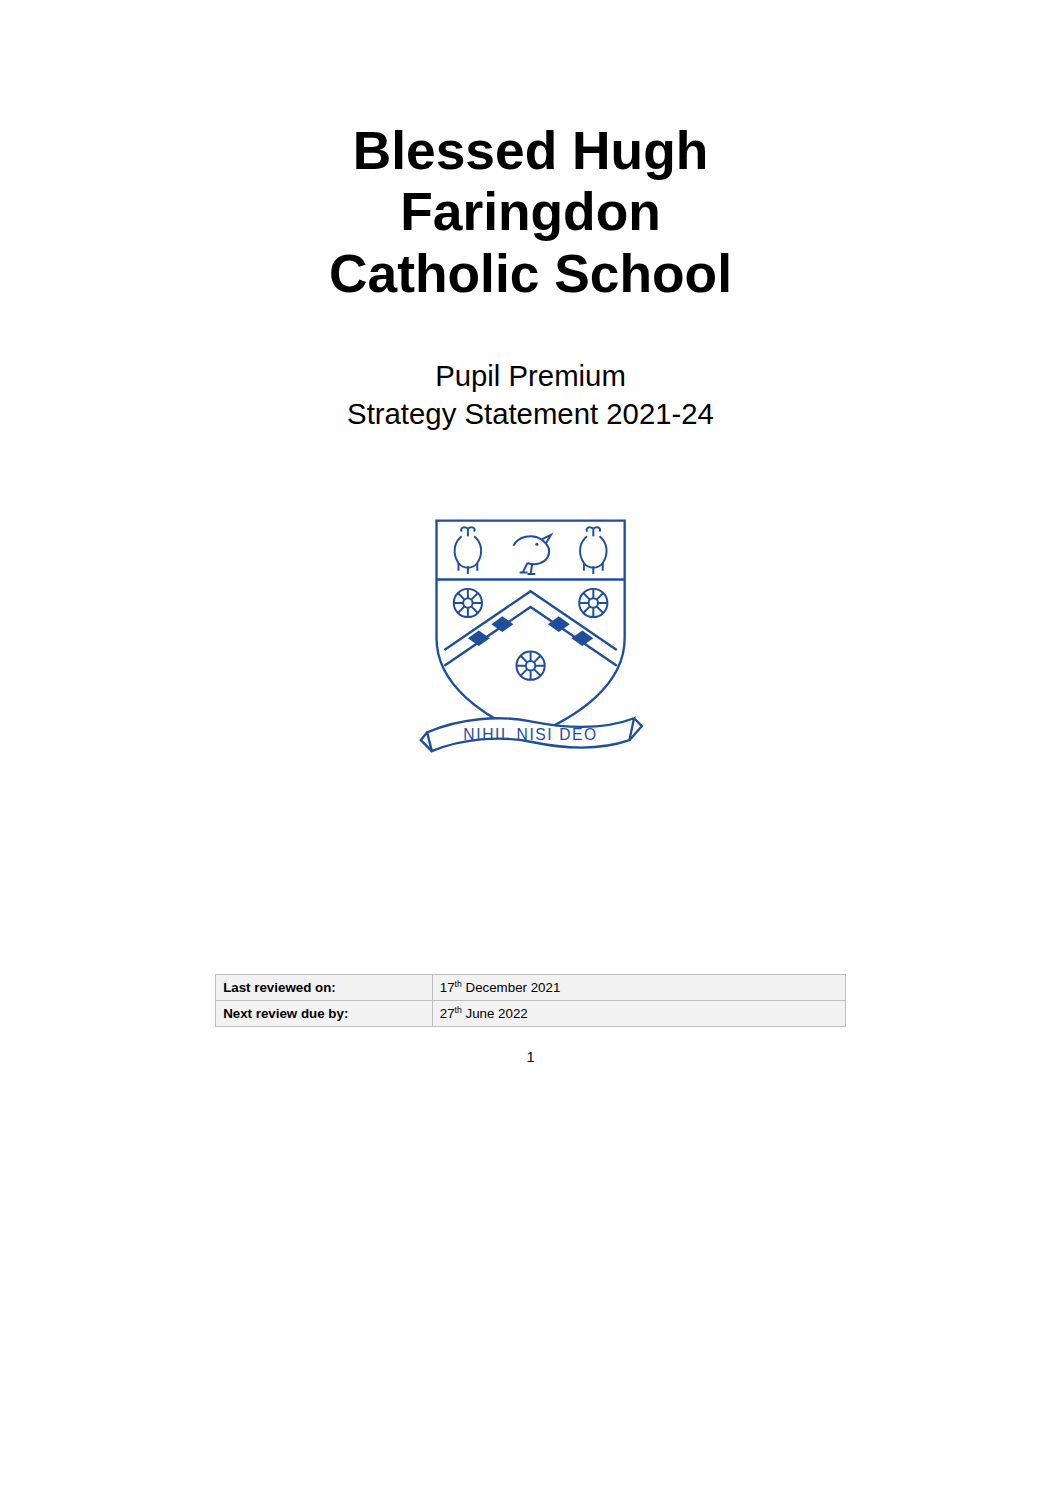Blessed Hugh Faringdon
Catholic School
Pupil Premium
Strategy Statement 2021-24
NIHIL NISI DEO
| Last reviewed on: | 17 th December 2021 |
| Next review due by: | 27 th June 2022 |
1